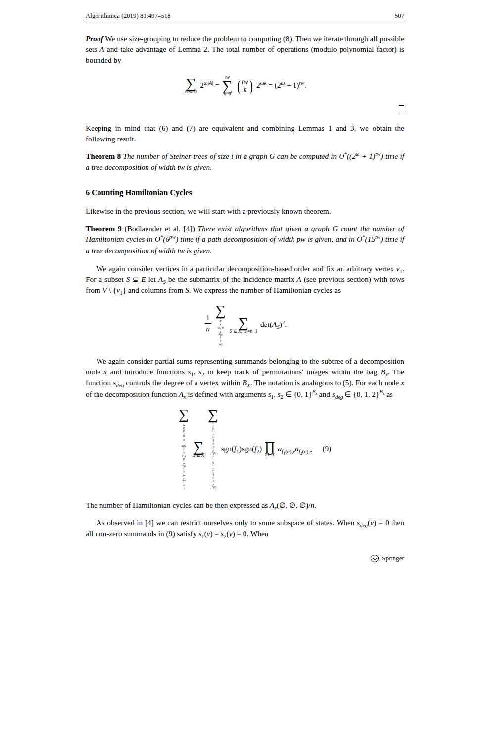Algorithmica (2019) 81:497–518 507
Proof We use size-grouping to reduce the problem to computing (8). Then we iterate through all possible sets A and take advantage of Lemma 2. The total number of operations (modulo polynomial factor) is bounded by
∑ A ⊆ U 2ω|A| = tw ∑ k=0 (tw k) 2ωk = (2ω + 1)tw.
Keeping in mind that (6) and (7) are equivalent and combining Lemmas 1 and 3, we obtain the following result.
Theorem 8 The number of Steiner trees of size i in a graph G can be computed in O*((2ω + 1)tw) time if a tree decomposition of width tw is given.
6 Counting Hamiltonian Cycles
Likewise in the previous section, we will start with a previously known theorem.
Theorem 9 (Bodlaender et al. [4]) There exist algorithms that given a graph G count the number of Hamiltonian cycles in O*(6pw) time if a path decomposition of width pw is given, and in O*(15tw) time if a tree decomposition of width tw is given.
We again consider vertices in a particular decomposition-based order and fix an arbitrary vertex v1. For a subset S ⊆ E let AS be the submatrix of the incidence matrix A (see previous section) with rows from V \ {v1} and columns from S. We express the number of Hamiltonian cycles as
1 n ∑ X ⊆ E s.t. ∀v∈V degX(v)=2 ∑ S ⊆ X, |S|=n−1 det(AS)2.
We again consider partial sums representing summands belonging to the subtree of a decomposition node x and introduce functions s1, s2 to keep track of permutations' images within the bag Bx. The function sdeg controls the degree of a vertex within BX. The notation is analogous to (5). For each node x of the decomposition function Ax is defined with arguments s1, s2 ∈ {0, 1}Bx and sdeg ∈ {0, 1, 2}Bx as
∑ X ⊆ Ex ∀v∈(Vx\Bx)degX(v)=2 ∀v∈BxdegX(v)=sdeg(v) ∑ S ⊆ X ∑ f1:S 1−1→ Vx\{v1}\s1−1(0) f2:S 1−1→ Vx\{v1}\s2−1(0) sgn(f1)sgn(f2) ∏ e∈S af1(e),eaf2(e),e (9)
The number of Hamiltonian cycles can be then expressed as Ar(∅, ∅, ∅)/n.
As observed in [4] we can restrict ourselves only to some subspace of states. When sdeg(v) = 0 then all non-zero summands in (9) satisfy s1(v) = s2(v) = 0. When
Springer